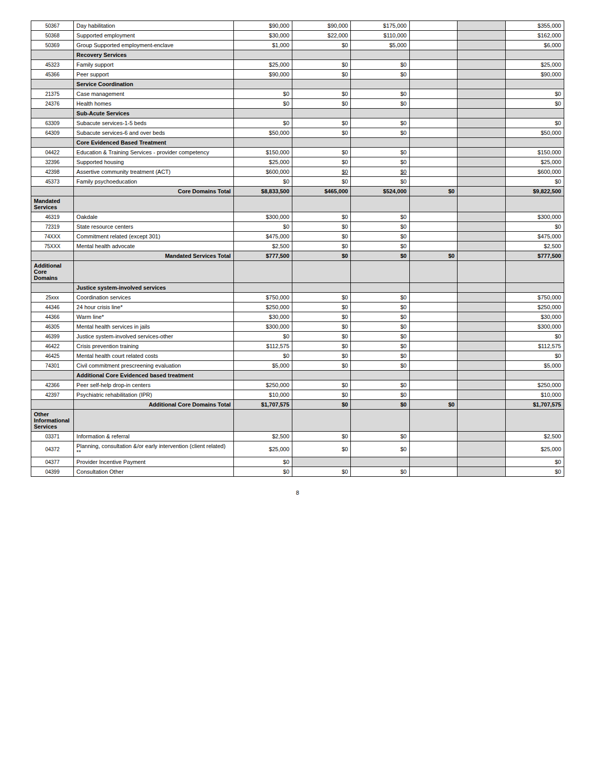| 50367 | Day habilitation | $90,000 | $90,000 | $175,000 | | | $355,000 |
| 50368 | Supported employment | $30,000 | $22,000 | $110,000 | | | $162,000 |
| 50369 | Group Supported employment-enclave | $1,000 | $0 | $5,000 | | | $6,000 |
| | Recovery Services | | | | | | |
| 45323 | Family support | $25,000 | $0 | $0 | | | $25,000 |
| 45366 | Peer support | $90,000 | $0 | $0 | | | $90,000 |
| | Service Coordination | | | | | | |
| 21375 | Case management | $0 | $0 | $0 | | | $0 |
| 24376 | Health homes | $0 | $0 | $0 | | | $0 |
| | Sub-Acute Services | | | | | | |
| 63309 | Subacute services-1-5 beds | $0 | $0 | $0 | | | $0 |
| 64309 | Subacute services-6 and over beds | $50,000 | $0 | $0 | | | $50,000 |
| | Core Evidenced Based Treatment | | | | | | |
| 04422 | Education & Training Services - provider competency | $150,000 | $0 | $0 | | | $150,000 |
| 32396 | Supported housing | $25,000 | $0 | $0 | | | $25,000 |
| 42398 | Assertive community treatment (ACT) | $600,000 | $0 | $0 | | | $600,000 |
| 45373 | Family psychoeducation | $0 | $0 | $0 | | | $0 |
| | Core Domains Total | $8,833,500 | $465,000 | $524,000 | $0 | | $9,822,500 |
| Mandated Services | | | | | | | |
| 46319 | Oakdale | $300,000 | $0 | $0 | | | $300,000 |
| 72319 | State resource centers | $0 | $0 | $0 | | | $0 |
| 74XXX | Commitment related (except 301) | $475,000 | $0 | $0 | | | $475,000 |
| 75XXX | Mental health advocate | $2,500 | $0 | $0 | | | $2,500 |
| | Mandated Services Total | $777,500 | $0 | $0 | $0 | | $777,500 |
| Additional Core Domains | | | | | | | |
| | Justice system-involved services | | | | | | |
| 25xxx | Coordination services | $750,000 | $0 | $0 | | | $750,000 |
| 44346 | 24 hour crisis line* | $250,000 | $0 | $0 | | | $250,000 |
| 44366 | Warm line* | $30,000 | $0 | $0 | | | $30,000 |
| 46305 | Mental health services in jails | $300,000 | $0 | $0 | | | $300,000 |
| 46399 | Justice system-involved services-other | $0 | $0 | $0 | | | $0 |
| 46422 | Crisis prevention training | $112,575 | $0 | $0 | | | $112,575 |
| 46425 | Mental health court related costs | $0 | $0 | $0 | | | $0 |
| 74301 | Civil commitment prescreening evaluation | $5,000 | $0 | $0 | | | $5,000 |
| | Additional Core Evidenced based treatment | | | | | | |
| 42366 | Peer self-help drop-in centers | $250,000 | $0 | $0 | | | $250,000 |
| 42397 | Psychiatric rehabilitation (IPR) | $10,000 | $0 | $0 | | | $10,000 |
| | Additional Core Domains Total | $1,707,575 | $0 | $0 | $0 | | $1,707,575 |
| Other Informational Services | | | | | | | |
| 03371 | Information & referral | $2,500 | $0 | $0 | | | $2,500 |
| 04372 | Planning, consultation &/or early intervention (client related) ** | $25,000 | $0 | $0 | | | $25,000 |
| 04377 | Provider Incentive Payment | $0 | | | | | $0 |
| 04399 | Consultation Other | $0 | $0 | $0 | | | $0 |
8